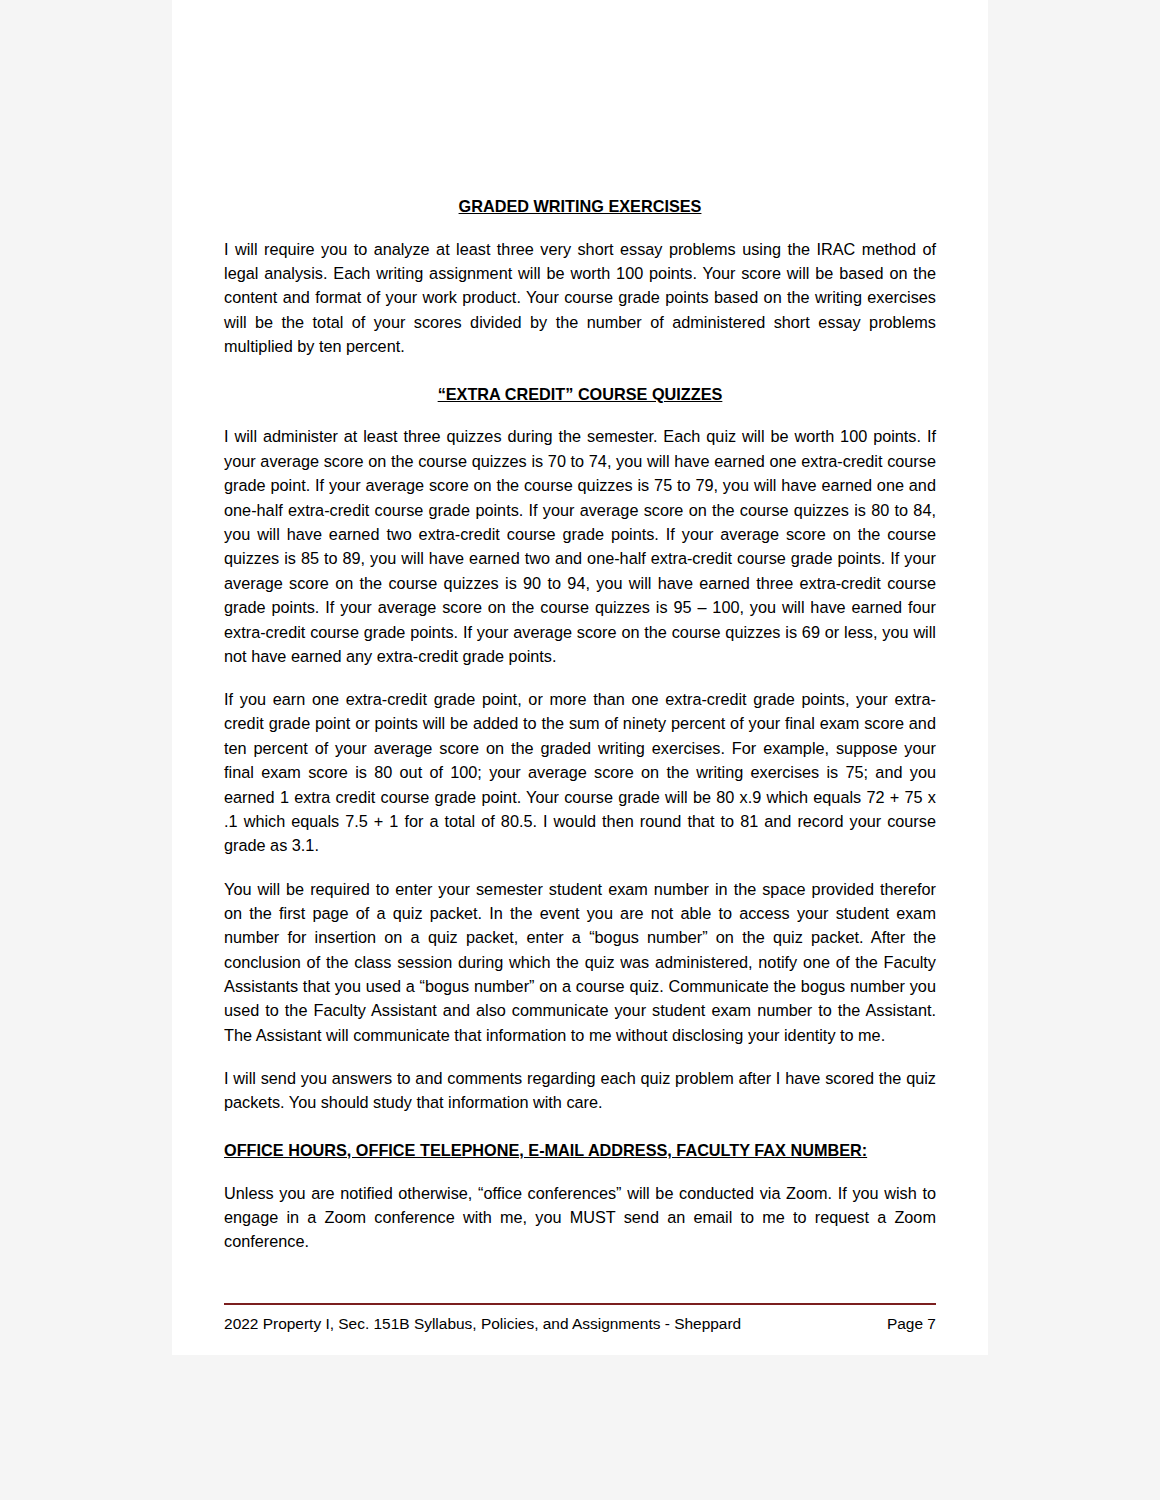GRADED WRITING EXERCISES
I will require you to analyze at least three very short essay problems using the IRAC method of legal analysis. Each writing assignment will be worth 100 points. Your score will be based on the content and format of your work product. Your course grade points based on the writing exercises will be the total of your scores divided by the number of administered short essay problems multiplied by ten percent.
“EXTRA CREDIT” COURSE QUIZZES
I will administer at least three quizzes during the semester. Each quiz will be worth 100 points. If your average score on the course quizzes is 70 to 74, you will have earned one extra-credit course grade point. If your average score on the course quizzes is 75 to 79, you will have earned one and one-half extra-credit course grade points. If your average score on the course quizzes is 80 to 84, you will have earned two extra-credit course grade points. If your average score on the course quizzes is 85 to 89, you will have earned two and one-half extra-credit course grade points. If your average score on the course quizzes is 90 to 94, you will have earned three extra-credit course grade points. If your average score on the course quizzes is 95 – 100, you will have earned four extra-credit course grade points. If your average score on the course quizzes is 69 or less, you will not have earned any extra-credit grade points.
If you earn one extra-credit grade point, or more than one extra-credit grade points, your extra-credit grade point or points will be added to the sum of ninety percent of your final exam score and ten percent of your average score on the graded writing exercises. For example, suppose your final exam score is 80 out of 100; your average score on the writing exercises is 75; and you earned 1 extra credit course grade point. Your course grade will be 80 x.9 which equals 72 + 75 x .1 which equals 7.5 + 1 for a total of 80.5. I would then round that to 81 and record your course grade as 3.1.
You will be required to enter your semester student exam number in the space provided therefor on the first page of a quiz packet. In the event you are not able to access your student exam number for insertion on a quiz packet, enter a “bogus number” on the quiz packet. After the conclusion of the class session during which the quiz was administered, notify one of the Faculty Assistants that you used a “bogus number” on a course quiz. Communicate the bogus number you used to the Faculty Assistant and also communicate your student exam number to the Assistant. The Assistant will communicate that information to me without disclosing your identity to me.
I will send you answers to and comments regarding each quiz problem after I have scored the quiz packets. You should study that information with care.
OFFICE HOURS, OFFICE TELEPHONE, E-MAIL ADDRESS, FACULTY FAX NUMBER:
Unless you are notified otherwise, “office conferences” will be conducted via Zoom. If you wish to engage in a Zoom conference with me, you MUST send an email to me to request a Zoom conference.
2022 Property I, Sec. 151B Syllabus, Policies, and Assignments - Sheppard Page 7